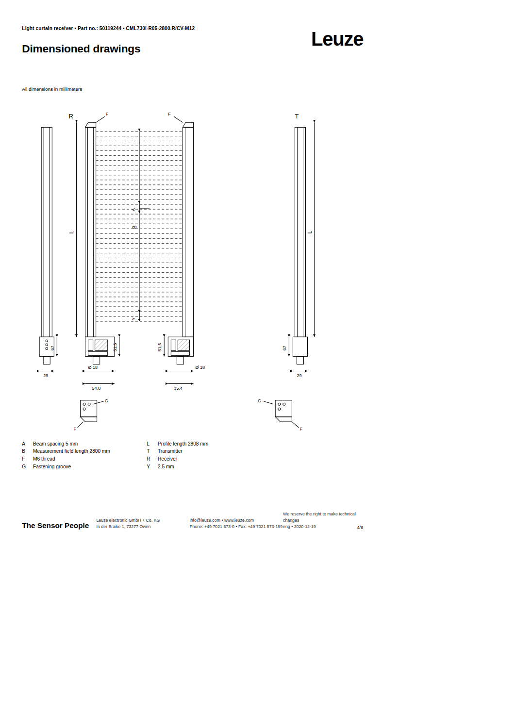Light curtain receiver • Part no.: 50119244 • CML730i-R05-2800.R/CV-M12
Dimensioned drawings
Leuze
All dimensions in millimeters
R T 67 29 F F 67 29 L L B A Y 51,5 Ø 18 54,8 51,5 Ø 18 35,4 G F G F
A
Beam spacing 5 mm
L
Profile length 2808 mm
B
Measurement field length 2800 mm
T
Transmitter
F
M6 thread
R
Receiver
G
Fastening groove
Y
2.5 mm
The Sensor People
Leuze electronic GmbH + Co. KG
In der Braike 1, 73277 Owen
info@leuze.com • www.leuze.com
Phone: +49 7021 573-0 • Fax: +49 7021 573-199
We reserve the right to make technical changes
eng • 2020-12-19
4/8